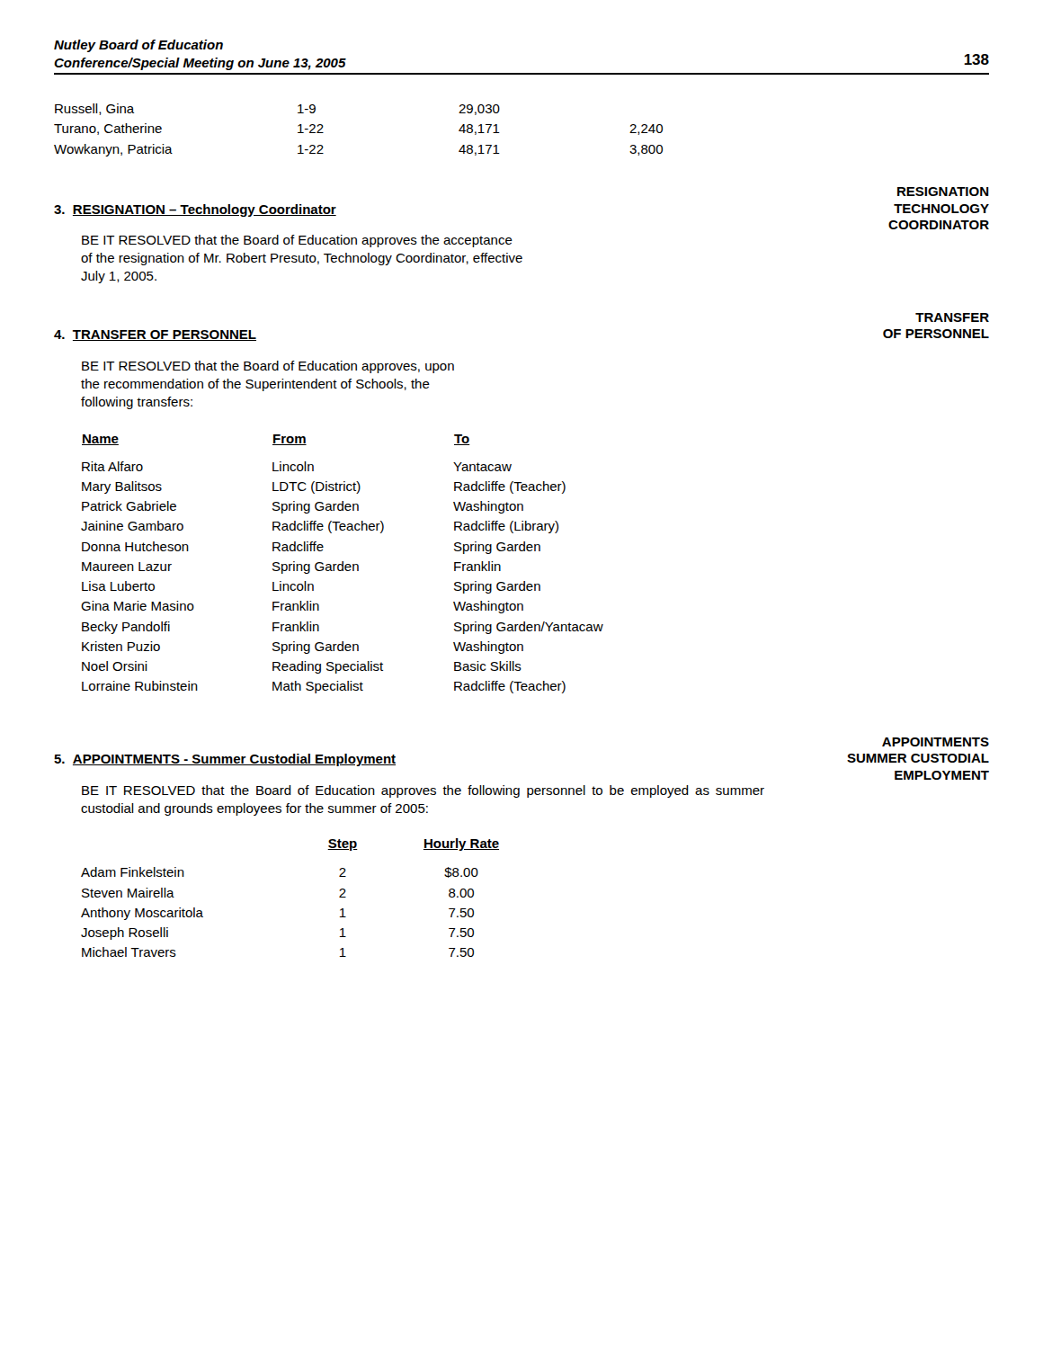Nutley Board of Education
Conference/Special Meeting on June 13, 2005
138
| Russell, Gina | 1-9 | 29,030 | |
| Turano, Catherine | 1-22 | 48,171 | 2,240 |
| Wowkanyn, Patricia | 1-22 | 48,171 | 3,800 |
RESIGNATION
TECHNOLOGY
COORDINATOR
3. RESIGNATION – Technology Coordinator
BE IT RESOLVED that the Board of Education approves the acceptance
of the resignation of Mr. Robert Presuto, Technology Coordinator, effective
July 1, 2005.
TRANSFER
OF PERSONNEL
4. TRANSFER OF PERSONNEL
BE IT RESOLVED that the Board of Education approves, upon
the recommendation of the Superintendent of Schools, the
following transfers:
| Name | From | To |
| --- | --- | --- |
| Rita Alfaro | Lincoln | Yantacaw |
| Mary Balitsos | LDTC (District) | Radcliffe (Teacher) |
| Patrick Gabriele | Spring Garden | Washington |
| Jainine Gambaro | Radcliffe (Teacher) | Radcliffe (Library) |
| Donna Hutcheson | Radcliffe | Spring Garden |
| Maureen Lazur | Spring Garden | Franklin |
| Lisa Luberto | Lincoln | Spring Garden |
| Gina Marie Masino | Franklin | Washington |
| Becky Pandolfi | Franklin | Spring Garden/Yantacaw |
| Kristen Puzio | Spring Garden | Washington |
| Noel Orsini | Reading Specialist | Basic Skills |
| Lorraine Rubinstein | Math Specialist | Radcliffe (Teacher) |
APPOINTMENTS
SUMMER CUSTODIAL
EMPLOYMENT
5. APPOINTMENTS - Summer Custodial Employment
BE IT RESOLVED that the Board of Education approves the following personnel to be employed as summer custodial and grounds employees for the summer of 2005:
| | Step | Hourly Rate |
| Adam Finkelstein | 2 | $8.00 |
| Steven Mairella | 2 | 8.00 |
| Anthony Moscaritola | 1 | 7.50 |
| Joseph Roselli | 1 | 7.50 |
| Michael Travers | 1 | 7.50 |